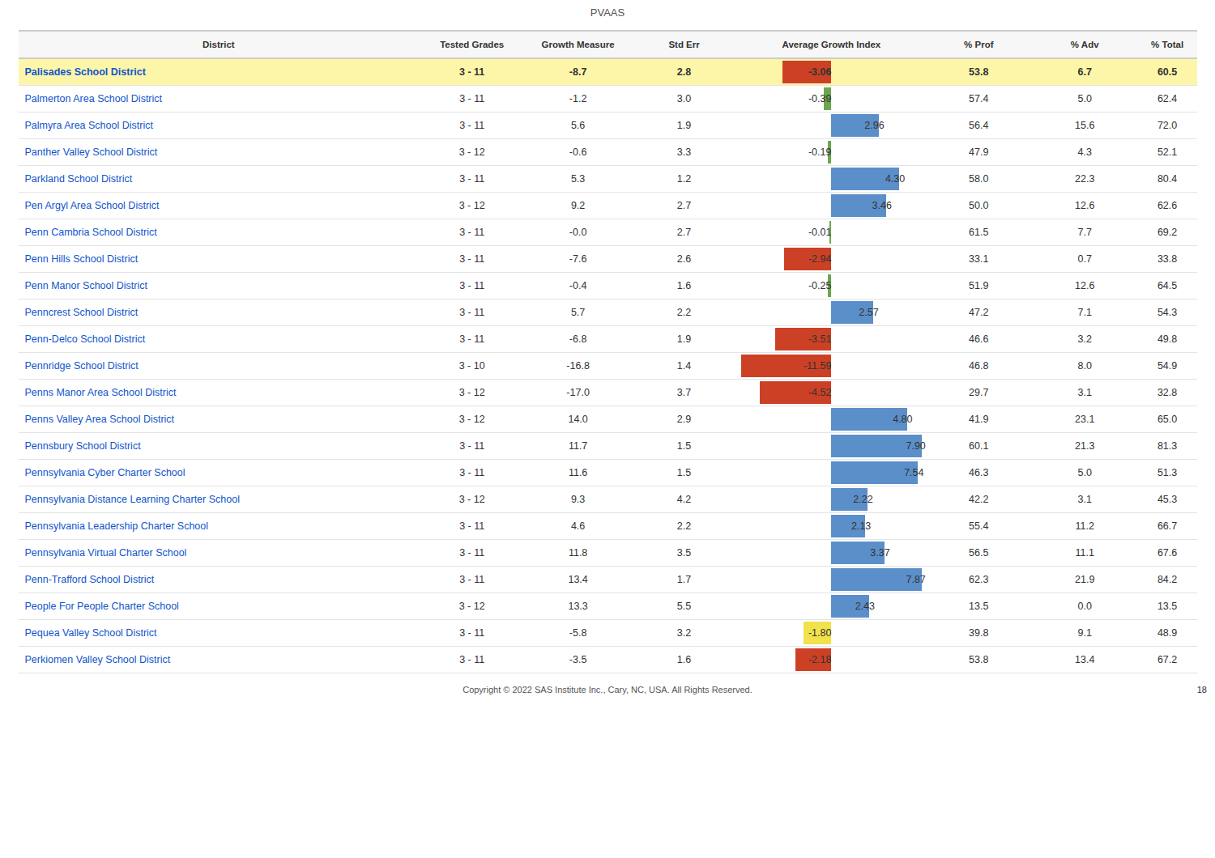PVAAS
| District | Tested Grades | Growth Measure | Std Err | Average Growth Index | % Prof | % Adv | % Total |
| --- | --- | --- | --- | --- | --- | --- | --- |
| Palisades School District | 3 - 11 | -8.7 | 2.8 | -3.06 | 53.8 | 6.7 | 60.5 |
| Palmerton Area School District | 3 - 11 | -1.2 | 3.0 | -0.39 | 57.4 | 5.0 | 62.4 |
| Palmyra Area School District | 3 - 11 | 5.6 | 1.9 | 2.96 | 56.4 | 15.6 | 72.0 |
| Panther Valley School District | 3 - 12 | -0.6 | 3.3 | -0.19 | 47.9 | 4.3 | 52.1 |
| Parkland School District | 3 - 11 | 5.3 | 1.2 | 4.30 | 58.0 | 22.3 | 80.4 |
| Pen Argyl Area School District | 3 - 12 | 9.2 | 2.7 | 3.46 | 50.0 | 12.6 | 62.6 |
| Penn Cambria School District | 3 - 11 | -0.0 | 2.7 | -0.01 | 61.5 | 7.7 | 69.2 |
| Penn Hills School District | 3 - 11 | -7.6 | 2.6 | -2.94 | 33.1 | 0.7 | 33.8 |
| Penn Manor School District | 3 - 11 | -0.4 | 1.6 | -0.25 | 51.9 | 12.6 | 64.5 |
| Penncrest School District | 3 - 11 | 5.7 | 2.2 | 2.57 | 47.2 | 7.1 | 54.3 |
| Penn-Delco School District | 3 - 11 | -6.8 | 1.9 | -3.51 | 46.6 | 3.2 | 49.8 |
| Pennridge School District | 3 - 10 | -16.8 | 1.4 | -11.59 | 46.8 | 8.0 | 54.9 |
| Penns Manor Area School District | 3 - 12 | -17.0 | 3.7 | -4.52 | 29.7 | 3.1 | 32.8 |
| Penns Valley Area School District | 3 - 12 | 14.0 | 2.9 | 4.80 | 41.9 | 23.1 | 65.0 |
| Pennsbury School District | 3 - 11 | 11.7 | 1.5 | 7.90 | 60.1 | 21.3 | 81.3 |
| Pennsylvania Cyber Charter School | 3 - 11 | 11.6 | 1.5 | 7.54 | 46.3 | 5.0 | 51.3 |
| Pennsylvania Distance Learning Charter School | 3 - 12 | 9.3 | 4.2 | 2.22 | 42.2 | 3.1 | 45.3 |
| Pennsylvania Leadership Charter School | 3 - 11 | 4.6 | 2.2 | 2.13 | 55.4 | 11.2 | 66.7 |
| Pennsylvania Virtual Charter School | 3 - 11 | 11.8 | 3.5 | 3.37 | 56.5 | 11.1 | 67.6 |
| Penn-Trafford School District | 3 - 11 | 13.4 | 1.7 | 7.87 | 62.3 | 21.9 | 84.2 |
| People For People Charter School | 3 - 12 | 13.3 | 5.5 | 2.43 | 13.5 | 0.0 | 13.5 |
| Pequea Valley School District | 3 - 11 | -5.8 | 3.2 | -1.80 | 39.8 | 9.1 | 48.9 |
| Perkiomen Valley School District | 3 - 11 | -3.5 | 1.6 | -2.18 | 53.8 | 13.4 | 67.2 |
Copyright © 2022 SAS Institute Inc., Cary, NC, USA. All Rights Reserved. 18